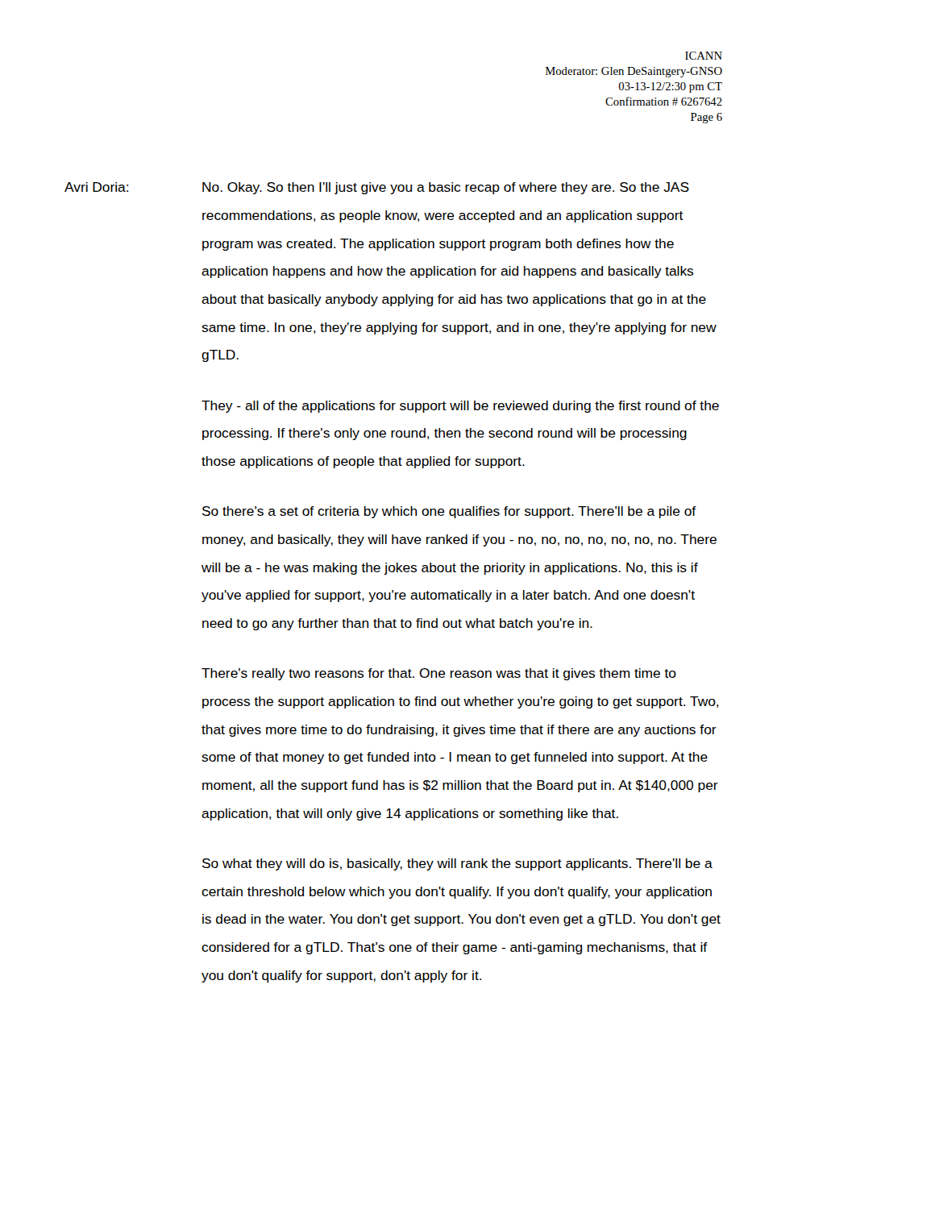ICANN
Moderator: Glen DeSaintgery-GNSO
03-13-12/2:30 pm CT
Confirmation # 6267642
Page 6
Avri Doria:
No. Okay. So then I'll just give you a basic recap of where they are. So the JAS recommendations, as people know, were accepted and an application support program was created. The application support program both defines how the application happens and how the application for aid happens and basically talks about that basically anybody applying for aid has two applications that go in at the same time. In one, they're applying for support, and in one, they're applying for new gTLD.
They - all of the applications for support will be reviewed during the first round of the processing. If there's only one round, then the second round will be processing those applications of people that applied for support.
So there's a set of criteria by which one qualifies for support. There'll be a pile of money, and basically, they will have ranked if you - no, no, no, no, no, no, no. There will be a - he was making the jokes about the priority in applications. No, this is if you've applied for support, you're automatically in a later batch. And one doesn't need to go any further than that to find out what batch you're in.
There's really two reasons for that. One reason was that it gives them time to process the support application to find out whether you're going to get support. Two, that gives more time to do fundraising, it gives time that if there are any auctions for some of that money to get funded into - I mean to get funneled into support. At the moment, all the support fund has is $2 million that the Board put in. At $140,000 per application, that will only give 14 applications or something like that.
So what they will do is, basically, they will rank the support applicants. There'll be a certain threshold below which you don't qualify. If you don't qualify, your application is dead in the water. You don't get support. You don't even get a gTLD. You don't get considered for a gTLD. That's one of their game - anti-gaming mechanisms, that if you don't qualify for support, don't apply for it.